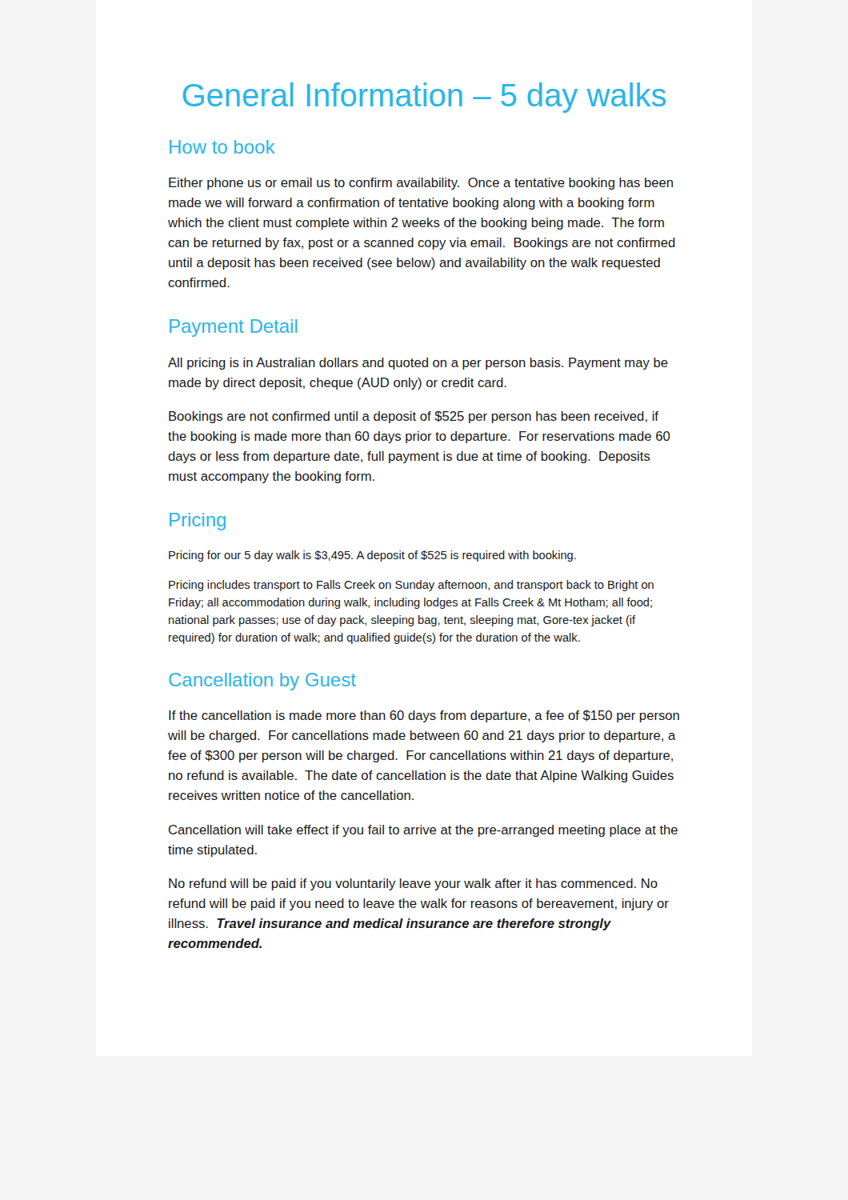General Information – 5 day walks
How to book
Either phone us or email us to confirm availability. Once a tentative booking has been made we will forward a confirmation of tentative booking along with a booking form which the client must complete within 2 weeks of the booking being made. The form can be returned by fax, post or a scanned copy via email. Bookings are not confirmed until a deposit has been received (see below) and availability on the walk requested confirmed.
Payment Detail
All pricing is in Australian dollars and quoted on a per person basis. Payment may be made by direct deposit, cheque (AUD only) or credit card.
Bookings are not confirmed until a deposit of $525 per person has been received, if the booking is made more than 60 days prior to departure. For reservations made 60 days or less from departure date, full payment is due at time of booking. Deposits must accompany the booking form.
Pricing
Pricing for our 5 day walk is $3,495. A deposit of $525 is required with booking.
Pricing includes transport to Falls Creek on Sunday afternoon, and transport back to Bright on Friday; all accommodation during walk, including lodges at Falls Creek & Mt Hotham; all food; national park passes; use of day pack, sleeping bag, tent, sleeping mat, Gore-tex jacket (if required) for duration of walk; and qualified guide(s) for the duration of the walk.
Cancellation by Guest
If the cancellation is made more than 60 days from departure, a fee of $150 per person will be charged. For cancellations made between 60 and 21 days prior to departure, a fee of $300 per person will be charged. For cancellations within 21 days of departure, no refund is available. The date of cancellation is the date that Alpine Walking Guides receives written notice of the cancellation.
Cancellation will take effect if you fail to arrive at the pre-arranged meeting place at the time stipulated.
No refund will be paid if you voluntarily leave your walk after it has commenced. No refund will be paid if you need to leave the walk for reasons of bereavement, injury or illness. Travel insurance and medical insurance are therefore strongly recommended.